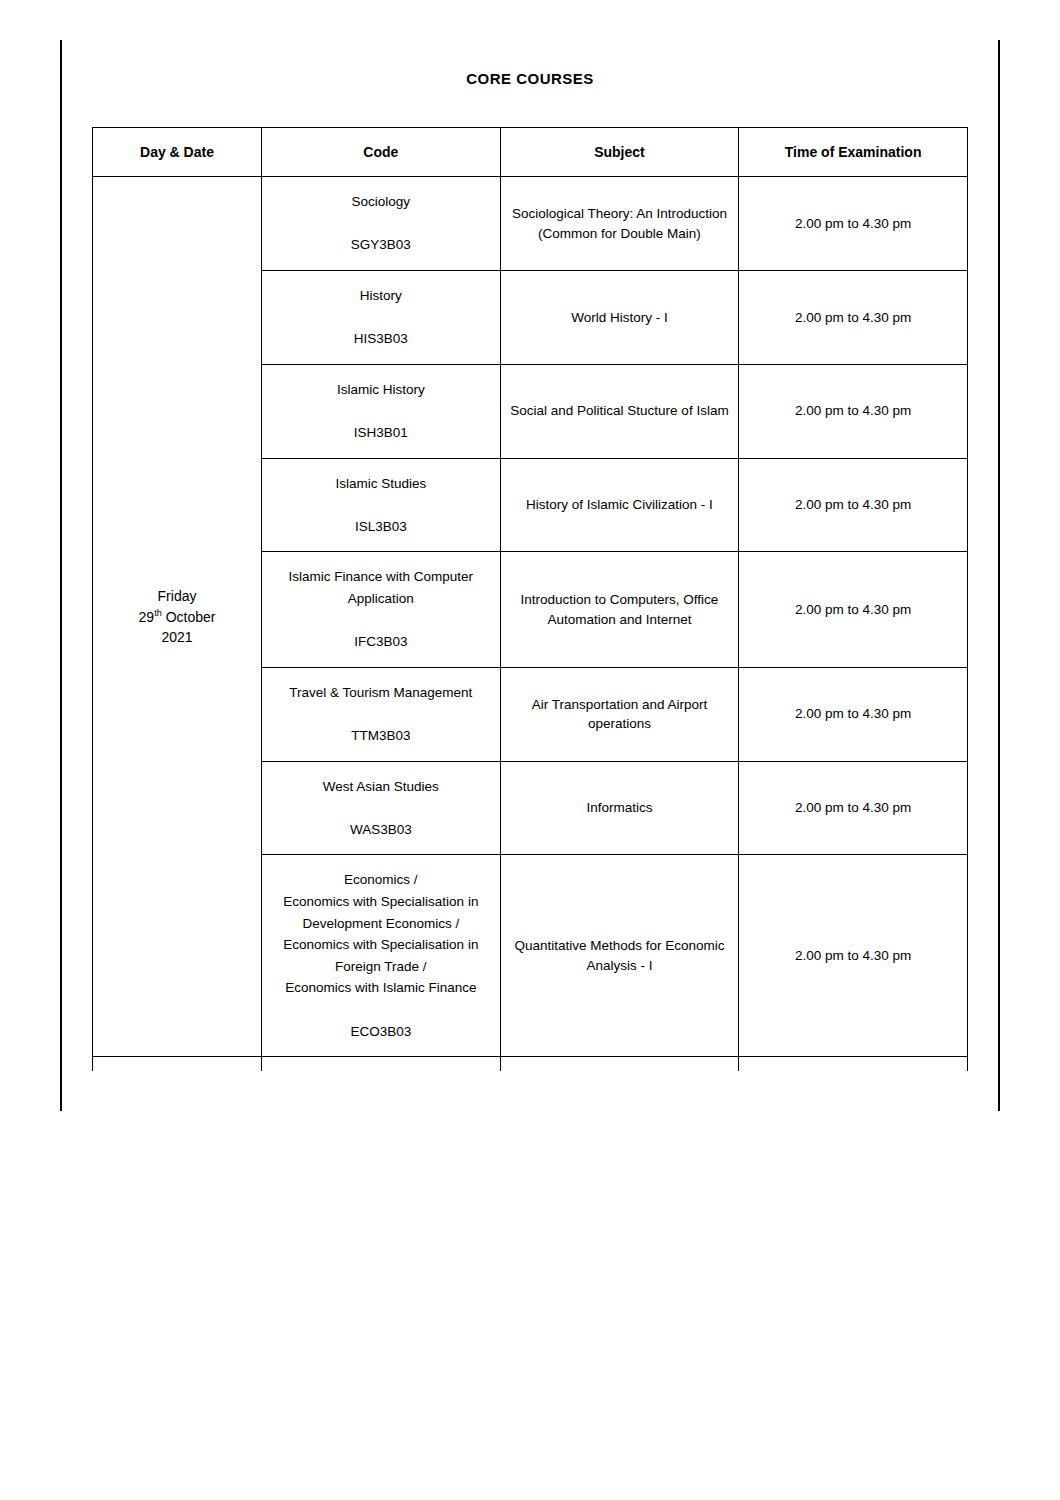CORE COURSES
| Day & Date | Code | Subject | Time of Examination |
| --- | --- | --- | --- |
| Friday 29 th October 2021 | Sociology SGY3B03 | Sociological Theory: An Introduction (Common for Double Main) | 2.00 pm to 4.30 pm |
| History HIS3B03 | World History - I | 2.00 pm to 4.30 pm |
| Islamic History ISH3B01 | Social and Political Stucture of Islam | 2.00 pm to 4.30 pm |
| Islamic Studies ISL3B03 | History of Islamic Civilization - I | 2.00 pm to 4.30 pm |
| Islamic Finance with Computer Application IFC3B03 | Introduction to Computers, Office Automation and Internet | 2.00 pm to 4.30 pm |
| Travel & Tourism Management TTM3B03 | Air Transportation and Airport operations | 2.00 pm to 4.30 pm |
| West Asian Studies WAS3B03 | Informatics | 2.00 pm to 4.30 pm |
| Economics / Economics with Specialisation in Development Economics / Economics with Specialisation in Foreign Trade / Economics with Islamic Finance ECO3B03 | Quantitative Methods for Economic Analysis - I | 2.00 pm to 4.30 pm |